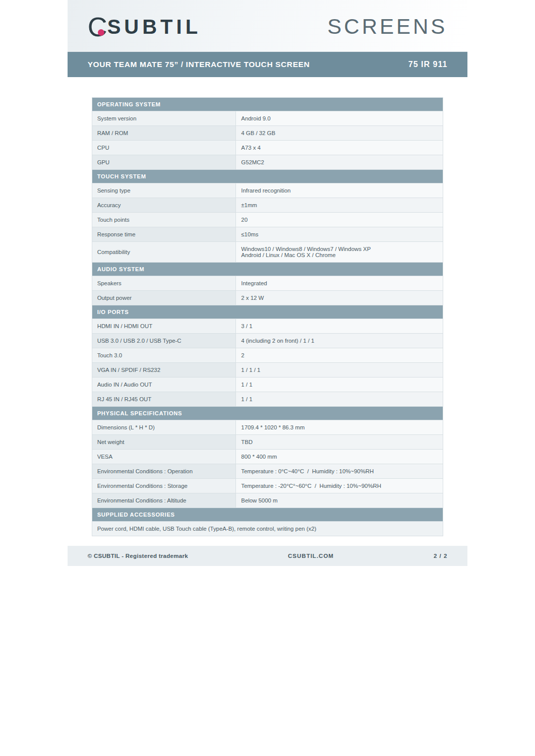CSUBTIL
SCREENS
YOUR TEAM MATE 75” / INTERACTIVE TOUCH SCREEN 75 IR 911
| OPERATING SYSTEM |
| System version | Android 9.0 |
| RAM / ROM | 4 GB / 32 GB |
| CPU | A73 x 4 |
| GPU | G52MC2 |
| TOUCH SYSTEM |
| Sensing type | Infrared recognition |
| Accuracy | ±1mm |
| Touch points | 20 |
| Response time | ≤10ms |
| Compatibility | Windows10 / Windows8 / Windows7 / Windows XP Android / Linux / Mac OS X / Chrome |
| AUDIO SYSTEM |
| Speakers | Integrated |
| Output power | 2 x 12 W |
| I/O PORTS |
| HDMI IN / HDMI OUT | 3 / 1 |
| USB 3.0 / USB 2.0 / USB Type-C | 4 (including 2 on front) / 1 / 1 |
| Touch 3.0 | 2 |
| VGA IN / SPDIF / RS232 | 1 / 1 / 1 |
| Audio IN / Audio OUT | 1 / 1 |
| RJ 45 IN / RJ45 OUT | 1 / 1 |
| PHYSICAL SPECIFICATIONS |
| Dimensions (L * H * D) | 1709.4 * 1020 * 86.3 mm |
| Net weight | TBD |
| VESA | 800 * 400 mm |
| Environmental Conditions : Operation | Temperature : 0°C~40°C / Humidity : 10%~90%RH |
| Environmental Conditions : Storage | Temperature : -20°C°~60°C / Humidity : 10%~90%RH |
| Environmental Conditions : Altitude | Below 5000 m |
| SUPPLIED ACCESSORIES |
| Power cord, HDMI cable, USB Touch cable (TypeA-B), remote control, writing pen (x2) |
© CSUBTIL - Registered trademark CSUBTIL.COM 2 / 2